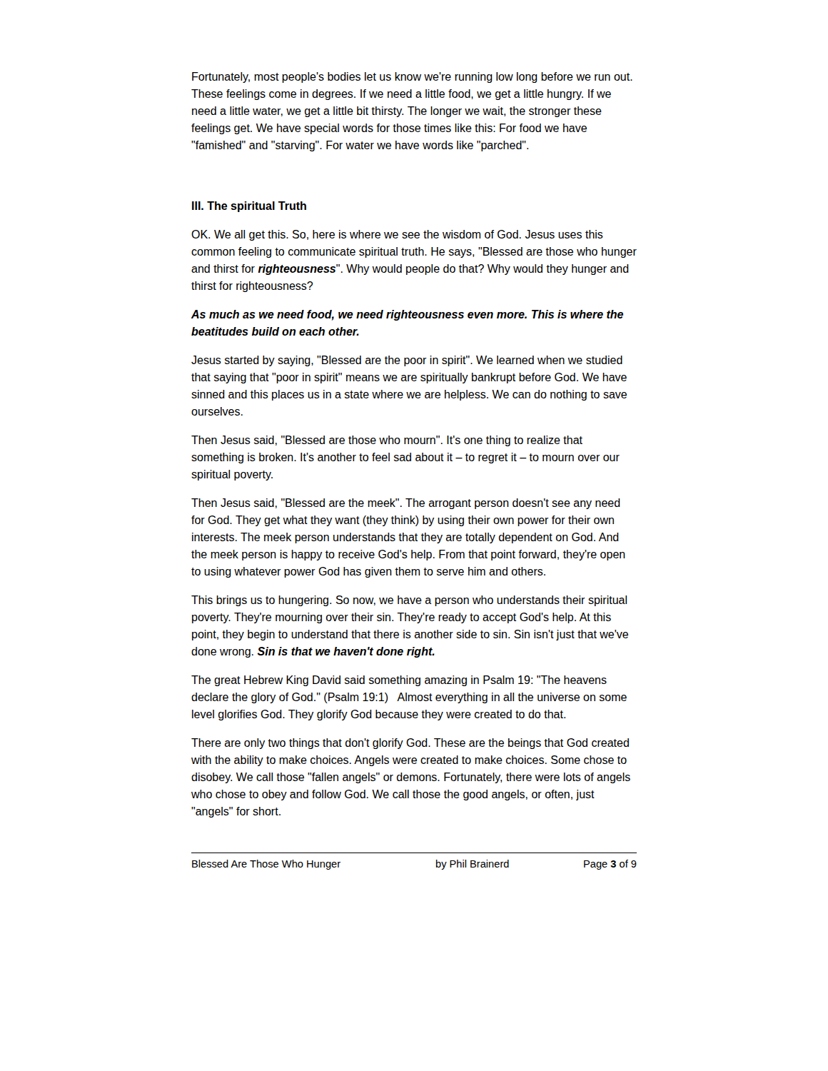Fortunately, most people's bodies let us know we're running low long before we run out. These feelings come in degrees. If we need a little food, we get a little hungry. If we need a little water, we get a little bit thirsty. The longer we wait, the stronger these feelings get. We have special words for those times like this: For food we have "famished" and "starving". For water we have words like "parched".
III. The spiritual Truth
OK. We all get this. So, here is where we see the wisdom of God. Jesus uses this common feeling to communicate spiritual truth. He says, "Blessed are those who hunger and thirst for righteousness". Why would people do that? Why would they hunger and thirst for righteousness?
As much as we need food, we need righteousness even more. This is where the beatitudes build on each other.
Jesus started by saying, "Blessed are the poor in spirit". We learned when we studied that saying that "poor in spirit" means we are spiritually bankrupt before God. We have sinned and this places us in a state where we are helpless. We can do nothing to save ourselves.
Then Jesus said, "Blessed are those who mourn". It's one thing to realize that something is broken. It's another to feel sad about it – to regret it – to mourn over our spiritual poverty.
Then Jesus said, "Blessed are the meek". The arrogant person doesn't see any need for God. They get what they want (they think) by using their own power for their own interests. The meek person understands that they are totally dependent on God. And the meek person is happy to receive God's help. From that point forward, they're open to using whatever power God has given them to serve him and others.
This brings us to hungering. So now, we have a person who understands their spiritual poverty. They're mourning over their sin. They're ready to accept God's help. At this point, they begin to understand that there is another side to sin. Sin isn't just that we've done wrong. Sin is that we haven't done right.
The great Hebrew King David said something amazing in Psalm 19: "The heavens declare the glory of God." (Psalm 19:1) Almost everything in all the universe on some level glorifies God. They glorify God because they were created to do that.
There are only two things that don't glorify God. These are the beings that God created with the ability to make choices. Angels were created to make choices. Some chose to disobey. We call those "fallen angels" or demons. Fortunately, there were lots of angels who chose to obey and follow God. We call those the good angels, or often, just "angels" for short.
Blessed Are Those Who Hunger by Phil Brainerd Page 3 of 9